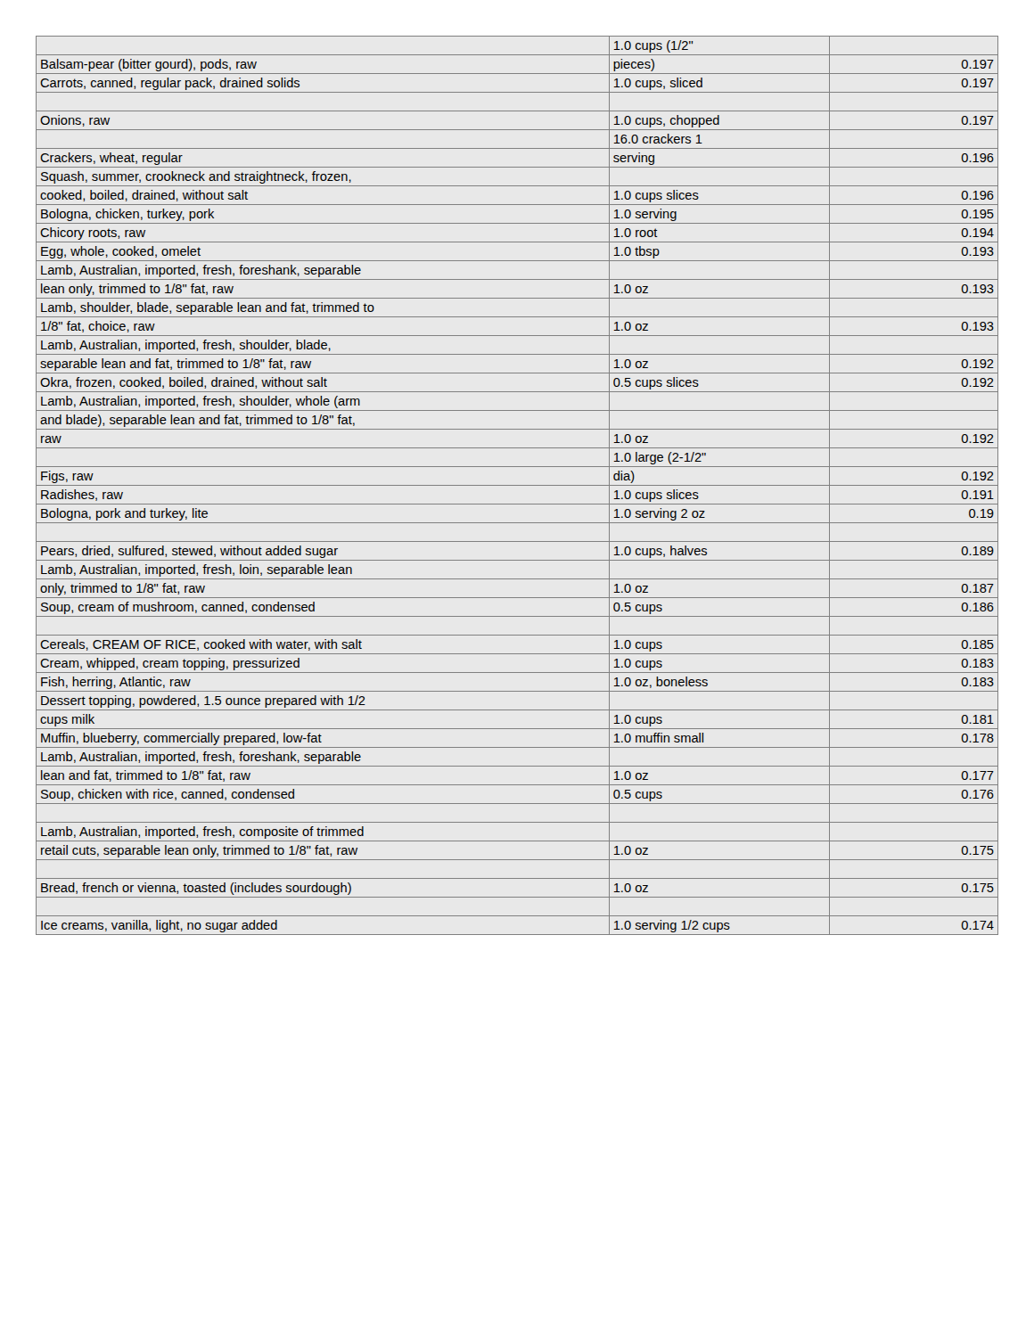| | 1.0 cups (1/2" | |
| Balsam-pear (bitter gourd), pods, raw | pieces) | 0.197 |
| Carrots, canned, regular pack, drained solids | 1.0 cups, sliced | 0.197 |
| Onions, raw | 1.0 cups, chopped | 0.197 |
| | 16.0 crackers 1 | |
| Crackers, wheat, regular | serving | 0.196 |
| Squash, summer, crookneck and straightneck, frozen, | | |
| cooked, boiled, drained, without salt | 1.0 cups slices | 0.196 |
| Bologna, chicken, turkey, pork | 1.0 serving | 0.195 |
| Chicory roots, raw | 1.0 root | 0.194 |
| Egg, whole, cooked, omelet | 1.0 tbsp | 0.193 |
| Lamb, Australian, imported, fresh, foreshank, separable | | |
| lean only, trimmed to 1/8" fat, raw | 1.0 oz | 0.193 |
| Lamb, shoulder, blade, separable lean and fat, trimmed to | | |
| 1/8" fat, choice, raw | 1.0 oz | 0.193 |
| Lamb, Australian, imported, fresh, shoulder, blade, | | |
| separable lean and fat, trimmed to 1/8" fat, raw | 1.0 oz | 0.192 |
| Okra, frozen, cooked, boiled, drained, without salt | 0.5 cups slices | 0.192 |
| Lamb, Australian, imported, fresh, shoulder, whole (arm | | |
| and blade), separable lean and fat, trimmed to 1/8" fat, | | |
| raw | 1.0 oz | 0.192 |
| | 1.0 large (2-1/2" | |
| Figs, raw | dia) | 0.192 |
| Radishes, raw | 1.0 cups slices | 0.191 |
| Bologna, pork and turkey, lite | 1.0 serving 2 oz | 0.19 |
| Pears, dried, sulfured, stewed, without added sugar | 1.0 cups, halves | 0.189 |
| Lamb, Australian, imported, fresh, loin, separable lean | | |
| only, trimmed to 1/8" fat, raw | 1.0 oz | 0.187 |
| Soup, cream of mushroom, canned, condensed | 0.5 cups | 0.186 |
| Cereals, CREAM OF RICE, cooked with water, with salt | 1.0 cups | 0.185 |
| Cream, whipped, cream topping, pressurized | 1.0 cups | 0.183 |
| Fish, herring, Atlantic, raw | 1.0 oz, boneless | 0.183 |
| Dessert topping, powdered, 1.5 ounce prepared with 1/2 | | |
| cups milk | 1.0 cups | 0.181 |
| Muffin, blueberry, commercially prepared, low-fat | 1.0 muffin small | 0.178 |
| Lamb, Australian, imported, fresh, foreshank, separable | | |
| lean and fat, trimmed to 1/8" fat, raw | 1.0 oz | 0.177 |
| Soup, chicken with rice, canned, condensed | 0.5 cups | 0.176 |
| Lamb, Australian, imported, fresh, composite of trimmed | | |
| retail cuts, separable lean only, trimmed to 1/8" fat, raw | 1.0 oz | 0.175 |
| Bread, french or vienna, toasted (includes sourdough) | 1.0 oz | 0.175 |
| Ice creams, vanilla, light, no sugar added | 1.0 serving 1/2 cups | 0.174 |